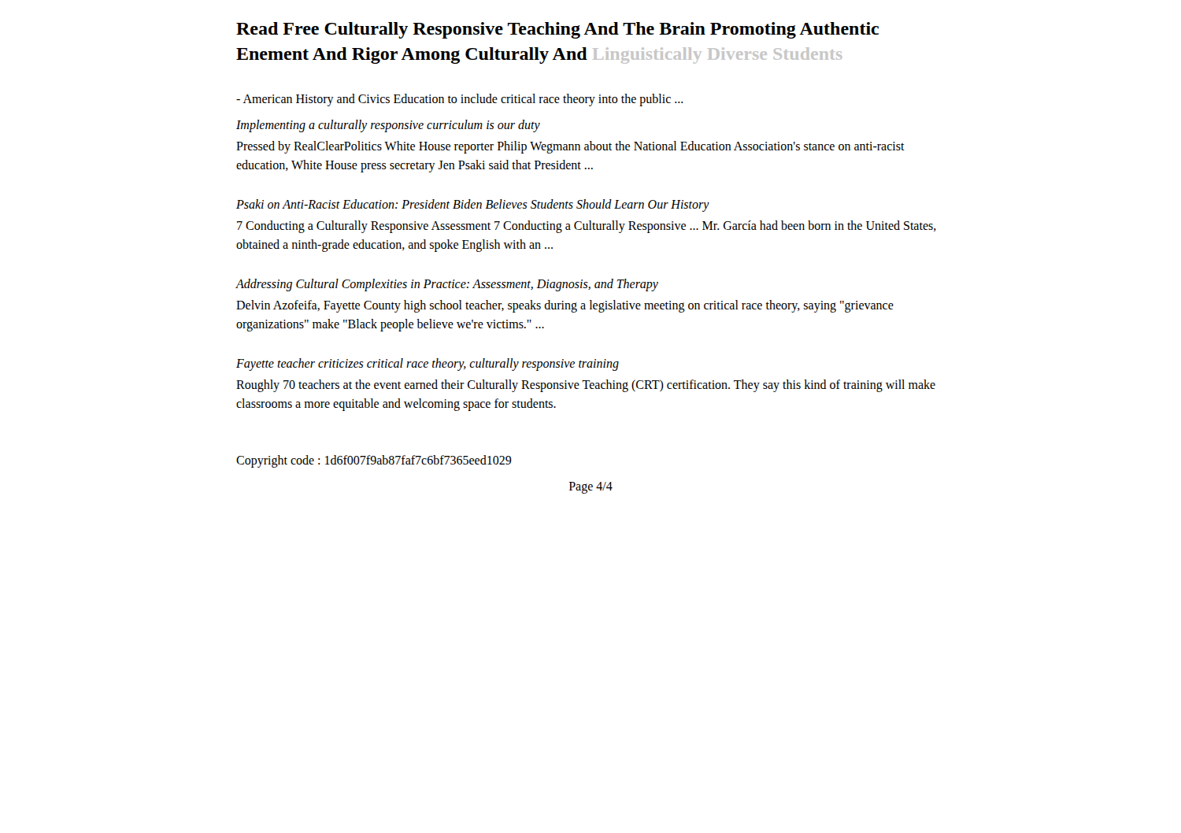Read Free Culturally Responsive Teaching And The Brain Promoting Authentic Enement And Rigor Among Culturally And Linguistically Diverse Students
- American History and Civics Education to include critical race theory into the public ...
Implementing a culturally responsive curriculum is our duty
Pressed by RealClearPolitics White House reporter Philip Wegmann about the National Education Association's stance on anti-racist education, White House press secretary Jen Psaki said that President ...
Psaki on Anti-Racist Education: President Biden Believes Students Should Learn Our History
7 Conducting a Culturally Responsive Assessment 7 Conducting a Culturally Responsive ... Mr. García had been born in the United States, obtained a ninth-grade education, and spoke English with an ...
Addressing Cultural Complexities in Practice: Assessment, Diagnosis, and Therapy
Delvin Azofeifa, Fayette County high school teacher, speaks during a legislative meeting on critical race theory, saying "grievance organizations" make "Black people believe we're victims." ...
Fayette teacher criticizes critical race theory, culturally responsive training
Roughly 70 teachers at the event earned their Culturally Responsive Teaching (CRT) certification. They say this kind of training will make classrooms a more equitable and welcoming space for students.
Copyright code : 1d6f007f9ab87faf7c6bf7365eed1029
Page 4/4